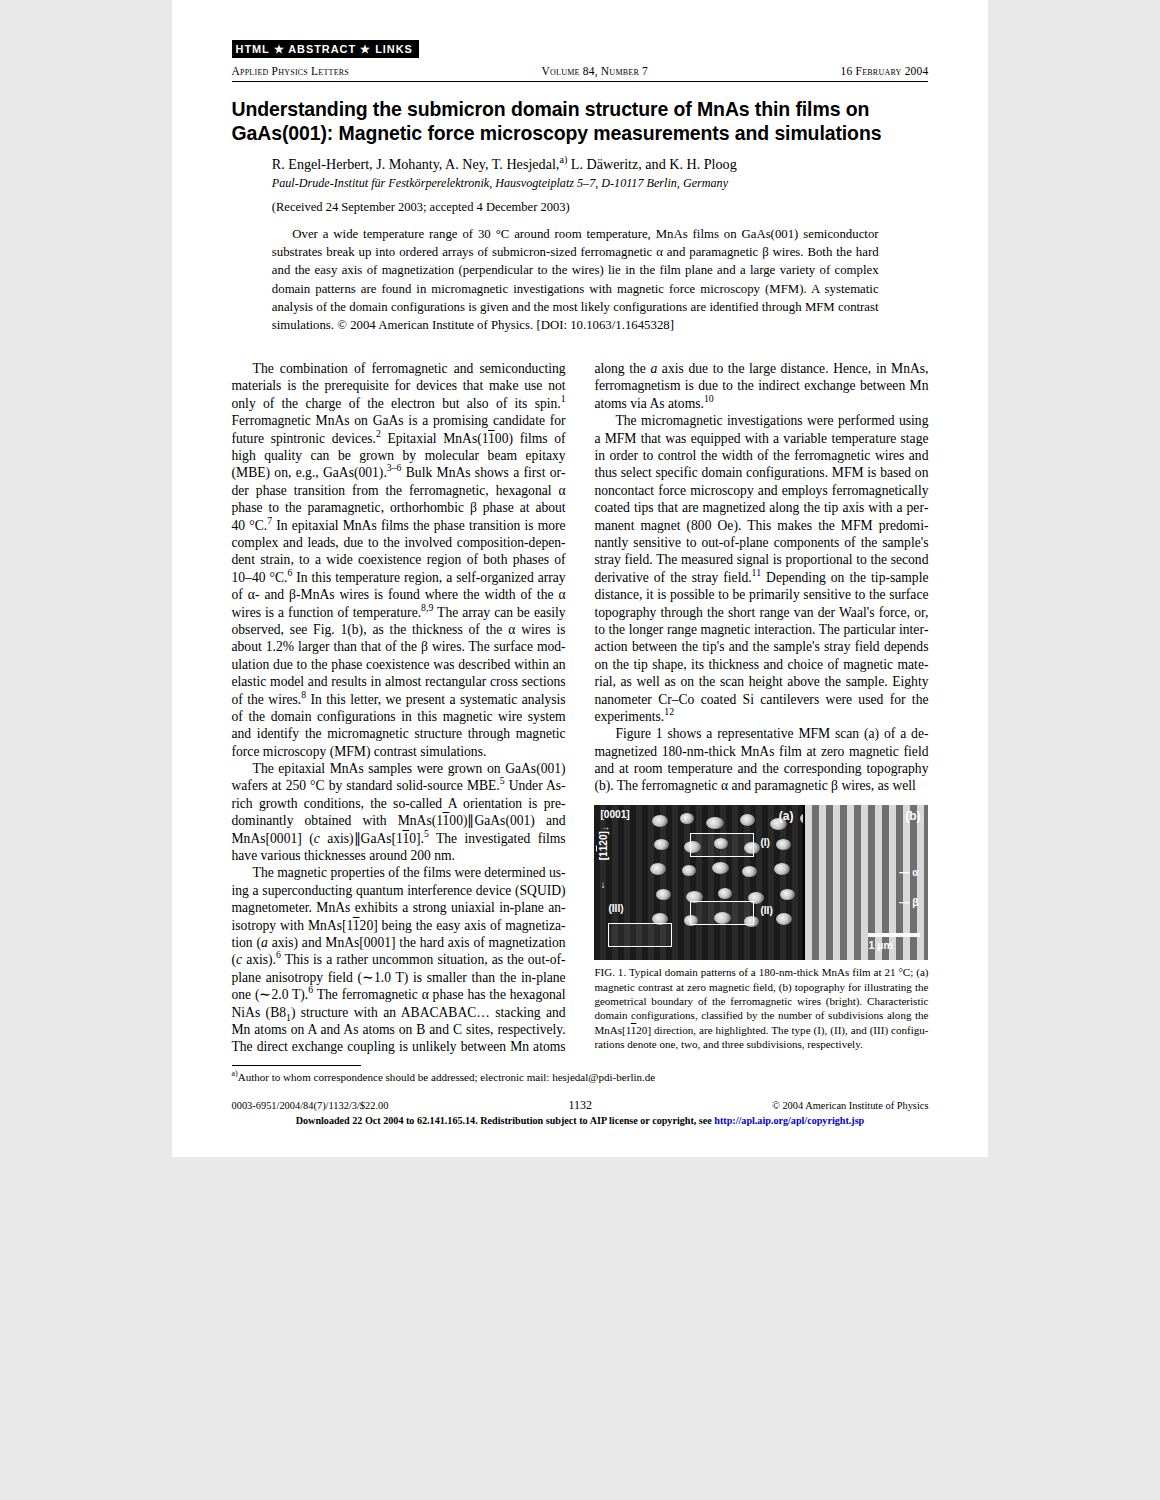HTML ★ ABSTRACT ★ LINKS
Applied Physics Letters
Volume 84, Number 7
16 February 2004
Understanding the submicron domain structure of MnAs thin films on GaAs(001): Magnetic force microscopy measurements and simulations
R. Engel-Herbert, J. Mohanty, A. Ney, T. Hesjedal,a) L. Däweritz, and K. H. Ploog
Paul-Drude-Institut für Festkörperelektronik, Hausvogteiplatz 5–7, D-10117 Berlin, Germany
(Received 24 September 2003; accepted 4 December 2003)
Over a wide temperature range of 30 °C around room temperature, MnAs films on GaAs(001) semiconductor substrates break up into ordered arrays of submicron-sized ferromagnetic α and paramagnetic β wires. Both the hard and the easy axis of magnetization (perpendicular to the wires) lie in the film plane and a large variety of complex domain patterns are found in micromagnetic investigations with magnetic force microscopy (MFM). A systematic analysis of the domain configurations is given and the most likely configurations are identified through MFM contrast simulations. © 2004 American Institute of Physics. [DOI: 10.1063/1.1645328]
The combination of ferromagnetic and semiconducting materials is the prerequisite for devices that make use not only of the charge of the electron but also of its spin.1 Ferromagnetic MnAs on GaAs is a promising candidate for future spintronic devices.2 Epitaxial MnAs(1100) films of high quality can be grown by molecular beam epitaxy (MBE) on, e.g., GaAs(001).3–6 Bulk MnAs shows a first order phase transition from the ferromagnetic, hexagonal α phase to the paramagnetic, orthorhombic β phase at about 40 °C.7 In epitaxial MnAs films the phase transition is more complex and leads, due to the involved composition-dependent strain, to a wide coexistence region of both phases of 10–40 °C.6 In this temperature region, a self-organized array of α- and β-MnAs wires is found where the width of the α wires is a function of temperature.8,9 The array can be easily observed, see Fig. 1(b), as the thickness of the α wires is about 1.2% larger than that of the β wires. The surface modulation due to the phase coexistence was described within an elastic model and results in almost rectangular cross sections of the wires.8 In this letter, we present a systematic analysis of the domain configurations in this magnetic wire system and identify the micromagnetic structure through magnetic force microscopy (MFM) contrast simulations.
The epitaxial MnAs samples were grown on GaAs(001) wafers at 250 °C by standard solid-source MBE.5 Under As-rich growth conditions, the so-called A orientation is predominantly obtained with MnAs(1100)∥GaAs(001) and MnAs[0001] (c axis)∥GaAs[110].5 The investigated films have various thicknesses around 200 nm.
The magnetic properties of the films were determined using a superconducting quantum interference device (SQUID) magnetometer. MnAs exhibits a strong uniaxial in-plane anisotropy with MnAs[1120] being the easy axis of magnetization (a axis) and MnAs[0001] the hard axis of magnetization (c axis).6 This is a rather uncommon situation, as the out-of-plane anisotropy field (∼1.0 T) is smaller than the in-plane one (∼2.0 T).6 The ferromagnetic α phase has the hexagonal NiAs (B81) structure with an ABACABAC… stacking and Mn atoms on A and As atoms on B and C sites, respectively. The direct exchange coupling is unlikely between Mn atoms along the a axis due to the large distance. Hence, in MnAs, ferromagnetism is due to the indirect exchange between Mn atoms via As atoms.10
The micromagnetic investigations were performed using a MFM that was equipped with a variable temperature stage in order to control the width of the ferromagnetic wires and thus select specific domain configurations. MFM is based on noncontact force microscopy and employs ferromagnetically coated tips that are magnetized along the tip axis with a permanent magnet (800 Oe). This makes the MFM predominantly sensitive to out-of-plane components of the sample's stray field. The measured signal is proportional to the second derivative of the stray field.11 Depending on the tip-sample distance, it is possible to be primarily sensitive to the surface topography through the short range van der Waal's force, or, to the longer range magnetic interaction. The particular interaction between the tip's and the sample's stray field depends on the tip shape, its thickness and choice of magnetic material, as well as on the scan height above the sample. Eighty nanometer Cr–Co coated Si cantilevers were used for the experiments.12
Figure 1 shows a representative MFM scan (a) of a demagnetized 180-nm-thick MnAs film at zero magnetic field and at room temperature and the corresponding topography (b). The ferromagnetic α and paramagnetic β wires, as well
[0001] → [1120] ↓ (I) (II) (III) (a)
(b) — α — β 1 µm
FIG. 1. Typical domain patterns of a 180-nm-thick MnAs film at 21 °C; (a) magnetic contrast at zero magnetic field, (b) topography for illustrating the geometrical boundary of the ferromagnetic wires (bright). Characteristic domain configurations, classified by the number of subdivisions along the MnAs[1120] direction, are highlighted. The type (I), (II), and (III) configurations denote one, two, and three subdivisions, respectively.
a)Author to whom correspondence should be addressed; electronic mail: hesjedal@pdi-berlin.de
0003-6951/2004/84(7)/1132/3/$22.00
1132
© 2004 American Institute of Physics
Downloaded 22 Oct 2004 to 62.141.165.14. Redistribution subject to AIP license or copyright, see http://apl.aip.org/apl/copyright.jsp